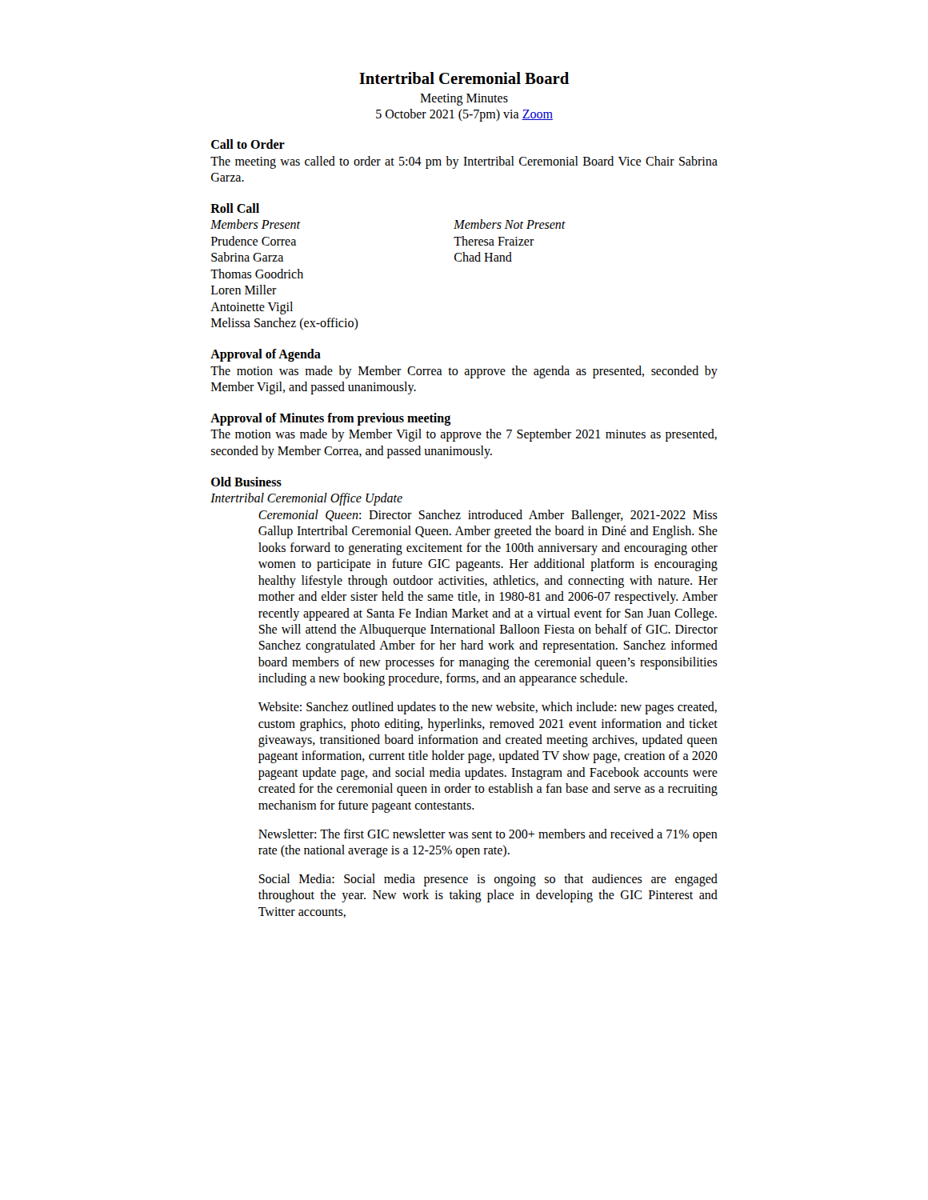Intertribal Ceremonial Board
Meeting Minutes
5 October 2021 (5-7pm) via Zoom
Call to Order
The meeting was called to order at 5:04 pm by Intertribal Ceremonial Board Vice Chair Sabrina Garza.
Roll Call
| Members Present | Members Not Present |
| Prudence Correa | Theresa Fraizer |
| Sabrina Garza | Chad Hand |
| Thomas Goodrich | |
| Loren Miller | |
| Antoinette Vigil | |
| Melissa Sanchez (ex-officio) | |
Approval of Agenda
The motion was made by Member Correa to approve the agenda as presented, seconded by Member Vigil, and passed unanimously.
Approval of Minutes from previous meeting
The motion was made by Member Vigil to approve the 7 September 2021 minutes as presented, seconded by Member Correa, and passed unanimously.
Old Business
Intertribal Ceremonial Office Update
Ceremonial Queen: Director Sanchez introduced Amber Ballenger, 2021-2022 Miss Gallup Intertribal Ceremonial Queen. Amber greeted the board in Diné and English. She looks forward to generating excitement for the 100th anniversary and encouraging other women to participate in future GIC pageants. Her additional platform is encouraging healthy lifestyle through outdoor activities, athletics, and connecting with nature. Her mother and elder sister held the same title, in 1980-81 and 2006-07 respectively. Amber recently appeared at Santa Fe Indian Market and at a virtual event for San Juan College. She will attend the Albuquerque International Balloon Fiesta on behalf of GIC. Director Sanchez congratulated Amber for her hard work and representation. Sanchez informed board members of new processes for managing the ceremonial queen’s responsibilities including a new booking procedure, forms, and an appearance schedule.
Website: Sanchez outlined updates to the new website, which include: new pages created, custom graphics, photo editing, hyperlinks, removed 2021 event information and ticket giveaways, transitioned board information and created meeting archives, updated queen pageant information, current title holder page, updated TV show page, creation of a 2020 pageant update page, and social media updates. Instagram and Facebook accounts were created for the ceremonial queen in order to establish a fan base and serve as a recruiting mechanism for future pageant contestants.
Newsletter: The first GIC newsletter was sent to 200+ members and received a 71% open rate (the national average is a 12-25% open rate).
Social Media: Social media presence is ongoing so that audiences are engaged throughout the year. New work is taking place in developing the GIC Pinterest and Twitter accounts,